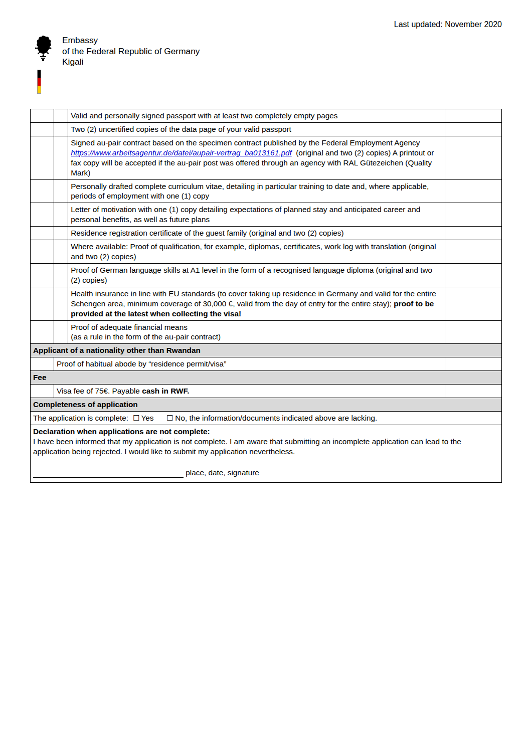Last updated: November 2020
Embassy
of the Federal Republic of Germany
Kigali
| | | Valid and personally signed passport with at least two completely empty pages | |
| | | Two (2) uncertified copies of the data page of your valid passport | |
| | | Signed au-pair contract based on the specimen contract published by the Federal Employment Agency https://www.arbeitsagentur.de/datei/aupair-vertrag_ba013161.pdf (original and two (2) copies) A printout or fax copy will be accepted if the au-pair post was offered through an agency with RAL Gütezeichen (Quality Mark) | |
| | | Personally drafted complete curriculum vitae, detailing in particular training to date and, where applicable, periods of employment with one (1) copy | |
| | | Letter of motivation with one (1) copy detailing expectations of planned stay and anticipated career and personal benefits, as well as future plans | |
| | | Residence registration certificate of the guest family (original and two (2) copies) | |
| | | Where available: Proof of qualification, for example, diplomas, certificates, work log with translation (original and two (2) copies) | |
| | | Proof of German language skills at A1 level in the form of a recognised language diploma (original and two (2) copies) | |
| | | Health insurance in line with EU standards (to cover taking up residence in Germany and valid for the entire Schengen area, minimum coverage of 30,000 €, valid from the day of entry for the entire stay); proof to be provided at the latest when collecting the visa! | |
| | | Proof of adequate financial means (as a rule in the form of the au-pair contract) | |
| Applicant of a nationality other than Rwandan |
| | Proof of habitual abode by “residence permit/visa” | |
| Fee |
| | Visa fee of 75€. Payable cash in RWF. | |
| Completeness of application |
| The application is complete: ☐ Yes ☐ No, the information/documents indicated above are lacking. |
| Declaration when applications are not complete: I have been informed that my application is not complete. I am aware that submitting an incomplete application can lead to the application being rejected. I would like to submit my application nevertheless. place, date, signature |